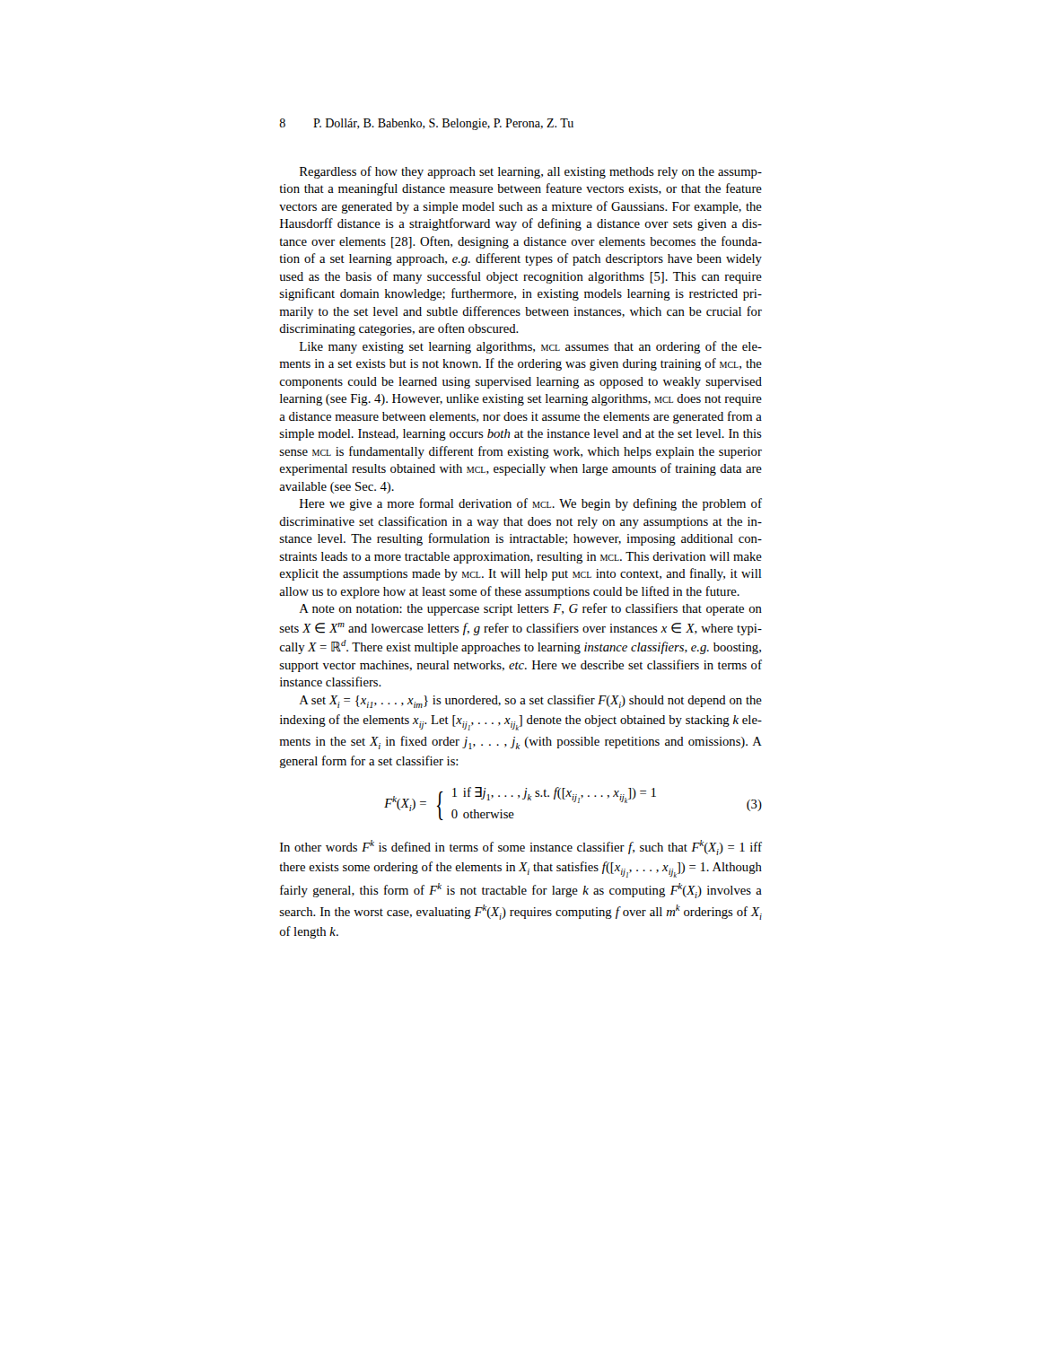8 P. Dollár, B. Babenko, S. Belongie, P. Perona, Z. Tu
Regardless of how they approach set learning, all existing methods rely on the assumption that a meaningful distance measure between feature vectors exists, or that the feature vectors are generated by a simple model such as a mixture of Gaussians. For example, the Hausdorff distance is a straightforward way of defining a distance over sets given a distance over elements [28]. Often, designing a distance over elements becomes the foundation of a set learning approach, e.g. different types of patch descriptors have been widely used as the basis of many successful object recognition algorithms [5]. This can require significant domain knowledge; furthermore, in existing models learning is restricted primarily to the set level and subtle differences between instances, which can be crucial for discriminating categories, are often obscured.
Like many existing set learning algorithms, mcl assumes that an ordering of the elements in a set exists but is not known. If the ordering was given during training of mcl, the components could be learned using supervised learning as opposed to weakly supervised learning (see Fig. 4). However, unlike existing set learning algorithms, mcl does not require a distance measure between elements, nor does it assume the elements are generated from a simple model. Instead, learning occurs both at the instance level and at the set level. In this sense mcl is fundamentally different from existing work, which helps explain the superior experimental results obtained with mcl, especially when large amounts of training data are available (see Sec. 4).
Here we give a more formal derivation of mcl. We begin by defining the problem of discriminative set classification in a way that does not rely on any assumptions at the instance level. The resulting formulation is intractable; however, imposing additional constraints leads to a more tractable approximation, resulting in mcl. This derivation will make explicit the assumptions made by mcl. It will help put mcl into context, and finally, it will allow us to explore how at least some of these assumptions could be lifted in the future.
A note on notation: the uppercase script letters F, G refer to classifiers that operate on sets X ∈ Xm and lowercase letters f, g refer to classifiers over instances x ∈ X, where typically X = ℝd. There exist multiple approaches to learning instance classifiers, e.g. boosting, support vector machines, neural networks, etc. Here we describe set classifiers in terms of instance classifiers.
A set Xi = {xi1, . . . , xim} is unordered, so a set classifier F(Xi) should not depend on the indexing of the elements xij. Let [xij1, . . . , xijk] denote the object obtained by stacking k elements in the set Xi in fixed order j1, . . . , jk (with possible repetitions and omissions). A general form for a set classifier is:
Fk(Xi) = { 1 if ∃j1, . . . , jk s.t. f([xij1, . . . , xijk]) = 1
0 otherwise (3)
In other words Fk is defined in terms of some instance classifier f, such that Fk(Xi) = 1 iff there exists some ordering of the elements in Xi that satisfies f([xij1, . . . , xijk]) = 1. Although fairly general, this form of Fk is not tractable for large k as computing Fk(Xi) involves a search. In the worst case, evaluating Fk(Xi) requires computing f over all mk orderings of Xi of length k.